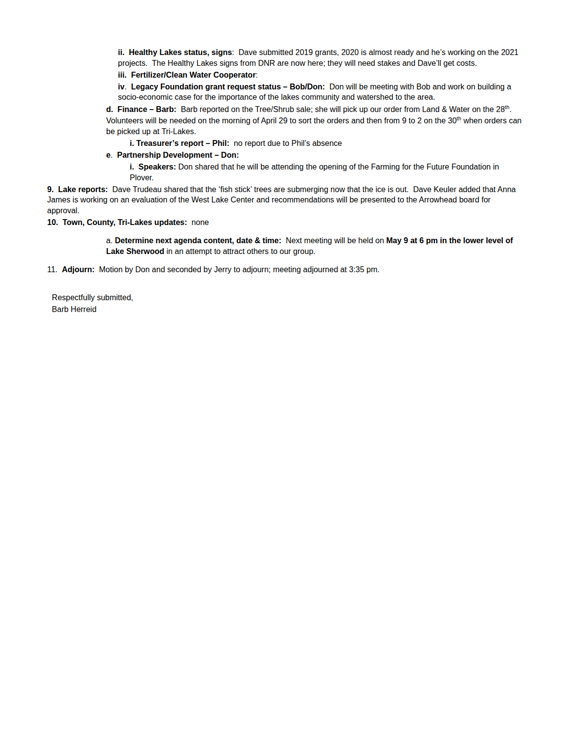ii. Healthy Lakes status, signs: Dave submitted 2019 grants, 2020 is almost ready and he’s working on the 2021 projects. The Healthy Lakes signs from DNR are now here; they will need stakes and Dave’ll get costs.
iii. Fertilizer/Clean Water Cooperator:
iv. Legacy Foundation grant request status – Bob/Don: Don will be meeting with Bob and work on building a socio-economic case for the importance of the lakes community and watershed to the area.
d. Finance – Barb: Barb reported on the Tree/Shrub sale; she will pick up our order from Land & Water on the 28th. Volunteers will be needed on the morning of April 29 to sort the orders and then from 9 to 2 on the 30th when orders can be picked up at Tri-Lakes.
i. Treasurer’s report – Phil: no report due to Phil’s absence
e. Partnership Development – Don:
i. Speakers: Don shared that he will be attending the opening of the Farming for the Future Foundation in Plover.
9. Lake reports: Dave Trudeau shared that the ‘fish stick’ trees are submerging now that the ice is out. Dave Keuler added that Anna James is working on an evaluation of the West Lake Center and recommendations will be presented to the Arrowhead board for approval.
10. Town, County, Tri-Lakes updates: none
a. Determine next agenda content, date & time: Next meeting will be held on May 9 at 6 pm in the lower level of Lake Sherwood in an attempt to attract others to our group.
11. Adjourn: Motion by Don and seconded by Jerry to adjourn; meeting adjourned at 3:35 pm.
Respectfully submitted,
Barb Herreid